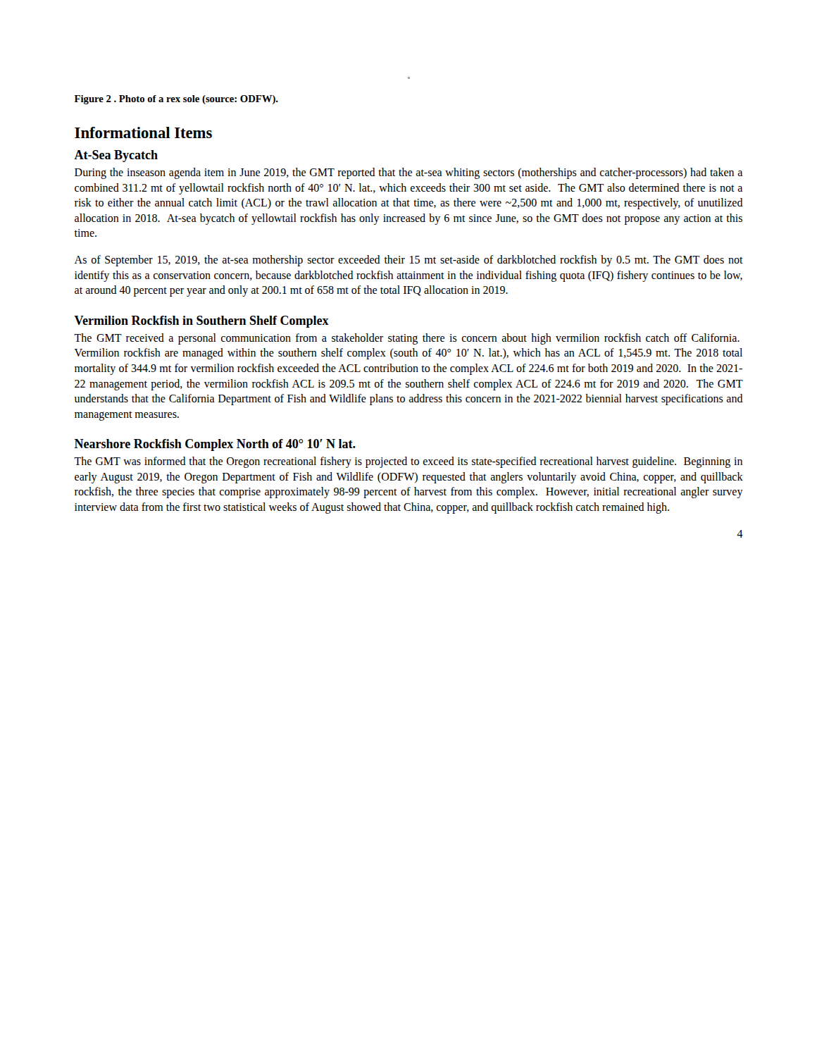Figure 2 . Photo of a rex sole (source: ODFW).
Informational Items
At-Sea Bycatch
During the inseason agenda item in June 2019, the GMT reported that the at-sea whiting sectors (motherships and catcher-processors) had taken a combined 311.2 mt of yellowtail rockfish north of 40° 10′ N. lat., which exceeds their 300 mt set aside. The GMT also determined there is not a risk to either the annual catch limit (ACL) or the trawl allocation at that time, as there were ~2,500 mt and 1,000 mt, respectively, of unutilized allocation in 2018. At-sea bycatch of yellowtail rockfish has only increased by 6 mt since June, so the GMT does not propose any action at this time.
As of September 15, 2019, the at-sea mothership sector exceeded their 15 mt set-aside of darkblotched rockfish by 0.5 mt. The GMT does not identify this as a conservation concern, because darkblotched rockfish attainment in the individual fishing quota (IFQ) fishery continues to be low, at around 40 percent per year and only at 200.1 mt of 658 mt of the total IFQ allocation in 2019.
Vermilion Rockfish in Southern Shelf Complex
The GMT received a personal communication from a stakeholder stating there is concern about high vermilion rockfish catch off California. Vermilion rockfish are managed within the southern shelf complex (south of 40° 10′ N. lat.), which has an ACL of 1,545.9 mt. The 2018 total mortality of 344.9 mt for vermilion rockfish exceeded the ACL contribution to the complex ACL of 224.6 mt for both 2019 and 2020. In the 2021-22 management period, the vermilion rockfish ACL is 209.5 mt of the southern shelf complex ACL of 224.6 mt for 2019 and 2020. The GMT understands that the California Department of Fish and Wildlife plans to address this concern in the 2021-2022 biennial harvest specifications and management measures.
Nearshore Rockfish Complex North of 40° 10′ N lat.
The GMT was informed that the Oregon recreational fishery is projected to exceed its state-specified recreational harvest guideline. Beginning in early August 2019, the Oregon Department of Fish and Wildlife (ODFW) requested that anglers voluntarily avoid China, copper, and quillback rockfish, the three species that comprise approximately 98-99 percent of harvest from this complex. However, initial recreational angler survey interview data from the first two statistical weeks of August showed that China, copper, and quillback rockfish catch remained high.
4